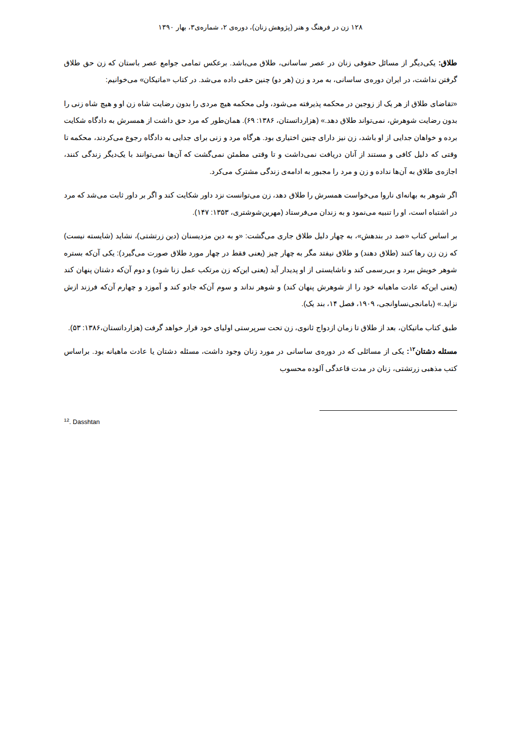۱۲۸ زن در فرهنگ و هنر (پژوهش زنان)، دوره‌ی ۲، شماره‌ی۳، بهار ۱۳۹۰
طلاق: یکی‌دیگر از مسائل حقوقی زنان در عصر ساسانی، طلاق می‌باشد. برعکس تمامی جوامع عصر باستان که زن حق طلاق گرفتن نداشت، در ایران دوره‌ی ساسانی، به مرد و زن (هر دو) چنین حقی داده می‌شد. در کتاب «ماتیکان» می‌خوانیم:
«تقاضای طلاق از هر یک از زوجین در محکمه پذیرفته می‌شود، ولی محکمه هیچ مردی را بدون رضایت شاه زن او و هیچ شاه زنی را بدون رضایت شوهرش، نمی‌تواند طلاق دهد.» (هزارداتستان، ۱۳۸۶: ۶۹). همان‌طور که مرد حق داشت از همسرش به دادگاه شکایت برده و خواهان جدایی از او باشد، زن نیز دارای چنین اختیاری بود. هرگاه مرد و زنی برای جدایی به دادگاه رجوع می‌کردند، محکمه تا وقتی که دلیل کافی و مستند از آنان دریافت نمی‌داشت و تا وقتی مطمئن نمی‌گشت که آن‌ها نمی‌توانند با یک‌دیگر زندگی کنند، اجازه‌ی طلاق به آن‌ها نداده و زن و مرد را مجبور به ادامه‌ی زندگی مشترک می‌کرد.
اگر شوهر به بهانه‌ای ناروا می‌خواست همسرش را طلاق دهد، زن می‌توانست نزد داور شکایت کند و اگر بر داور ثابت می‌شد که مرد در اشتباه است، او را تنبیه می‌نمود و به زندان می‌فرستاد (مهرین‌شوشتری، ۱۳۵۳: ۱۴۷).
بر اساس کتاب «صد در بندهش»، به چهار دلیل طلاق جاری می‌گشت: «و به دین مزدیسنان (دین زرتشتی)، نشاید (شایسته نیست) که زن زن رها کنند (طلاق دهند) و طلاق نیفتد مگر به چهار چیز (یعنی فقط در چهار مورد طلاق صورت می‌گیرد): یکی آن‌که بستره شوهر خویش ببرد و بی‌رسمی کند و ناشایستی از او پدیدار آید (یعنی این‌که زن مرتکب عمل زنا شود) و دوم آن‌که دشتان پنهان کند (یعنی این‌که عادت ماهیانه خود را از شوهرش پنهان کند) و شوهر نداند و سوم آن‌که جادو کند و آموزد و چهارم آن‌که فرزند ازش نزاید.» (بامانجی‌نساوانجی، ۱۹۰۹، فصل ۱۴، بند یک).
طبق کتاب ماتیکان، بعد از طلاق تا زمان ازدواج ثانوی، زن تحت سرپرستی اولیای خود قرار خواهد گرفت (هزارداتستان،۱۳۸۶: ۵۳).
مسئله دشتان۱۲: یکی از مسائلی که در دوره‌ی ساسانی در مورد زنان وجود داشت، مسئله دشتان یا عادت ماهیانه بود. براساس کتب مذهبی زرتشتی، زنان در مدت قاعدگی آلوده محسوب
12. Dasshtan